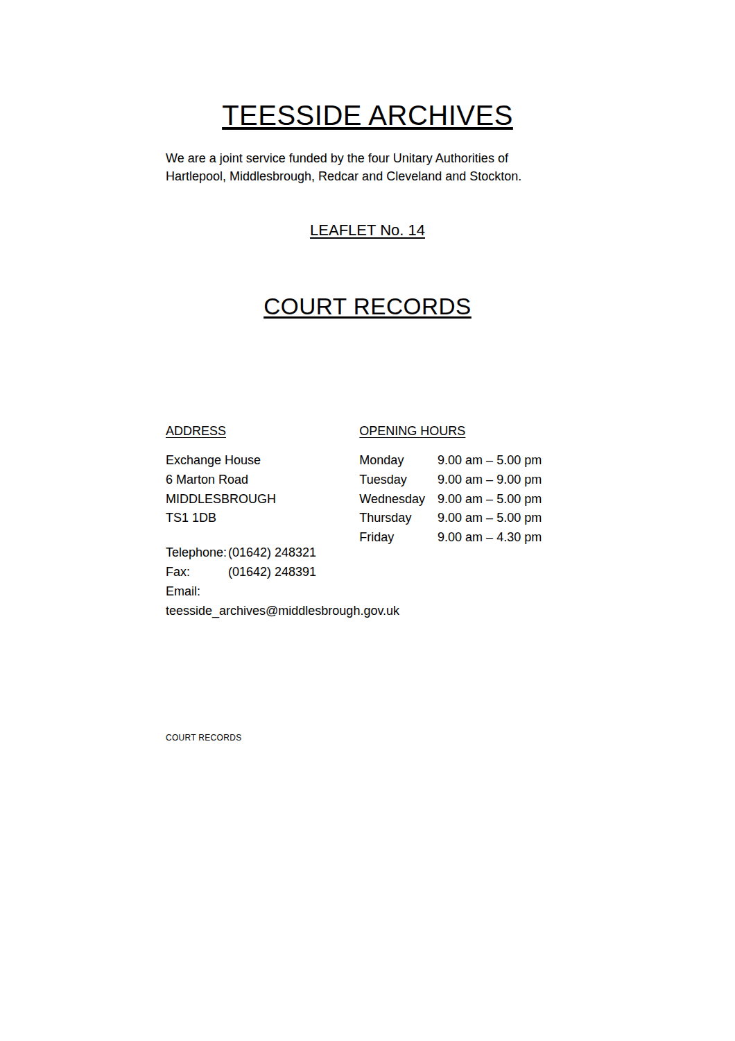TEESSIDE ARCHIVES
We are a joint service funded by the four Unitary Authorities of Hartlepool, Middlesbrough, Redcar and Cleveland and Stockton.
LEAFLET No. 14
COURT RECORDS
ADDRESS
Exchange House
6 Marton Road
MIDDLESBROUGH
TS1 1DB
Telephone:(01642) 248321
Fax:(01642) 248391
Email: teesside_archives@middlesbrough.gov.uk
OPENING HOURS
| Monday | 9.00 am – 5.00 pm |
| Tuesday | 9.00 am – 9.00 pm |
| Wednesday | 9.00 am – 5.00 pm |
| Thursday | 9.00 am – 5.00 pm |
| Friday | 9.00 am – 4.30 pm |
COURT RECORDS